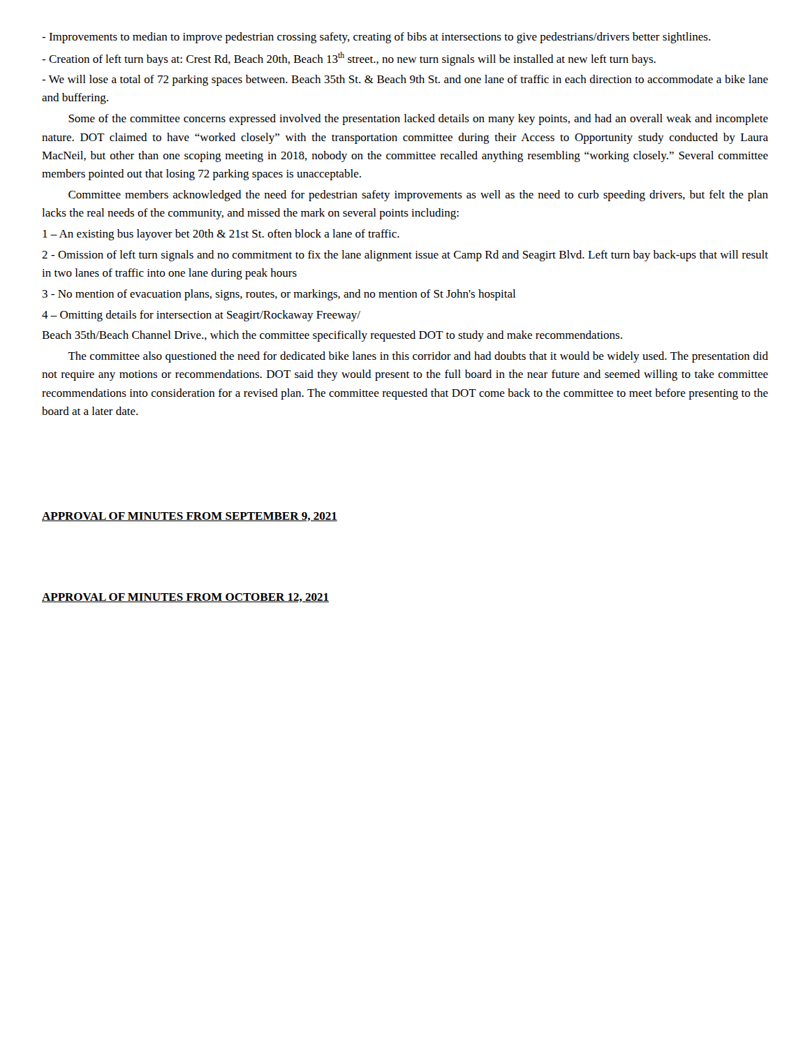- Improvements to median to improve pedestrian crossing safety, creating of bibs at intersections to give pedestrians/drivers better sightlines.
- Creation of left turn bays at: Crest Rd, Beach 20th, Beach 13th street., no new turn signals will be installed at new left turn bays.
- We will lose a total of 72 parking spaces between. Beach 35th St. & Beach 9th St. and one lane of traffic in each direction to accommodate a bike lane and buffering.
Some of the committee concerns expressed involved the presentation lacked details on many key points, and had an overall weak and incomplete nature. DOT claimed to have “worked closely” with the transportation committee during their Access to Opportunity study conducted by Laura MacNeil, but other than one scoping meeting in 2018, nobody on the committee recalled anything resembling “working closely.” Several committee members pointed out that losing 72 parking spaces is unacceptable.
Committee members acknowledged the need for pedestrian safety improvements as well as the need to curb speeding drivers, but felt the plan lacks the real needs of the community, and missed the mark on several points including:
1 – An existing bus layover bet 20th & 21st St. often block a lane of traffic.
2 - Omission of left turn signals and no commitment to fix the lane alignment issue at Camp Rd and Seagirt Blvd. Left turn bay back-ups that will result in two lanes of traffic into one lane during peak hours
3 - No mention of evacuation plans, signs, routes, or markings, and no mention of St John's hospital
4 – Omitting details for intersection at Seagirt/Rockaway Freeway/
Beach 35th/Beach Channel Drive., which the committee specifically requested DOT to study and make recommendations.
The committee also questioned the need for dedicated bike lanes in this corridor and had doubts that it would be widely used. The presentation did not require any motions or recommendations. DOT said they would present to the full board in the near future and seemed willing to take committee recommendations into consideration for a revised plan. The committee requested that DOT come back to the committee to meet before presenting to the board at a later date.
APPROVAL OF MINUTES FROM SEPTEMBER 9, 2021
APPROVAL OF MINUTES FROM OCTOBER 12, 2021